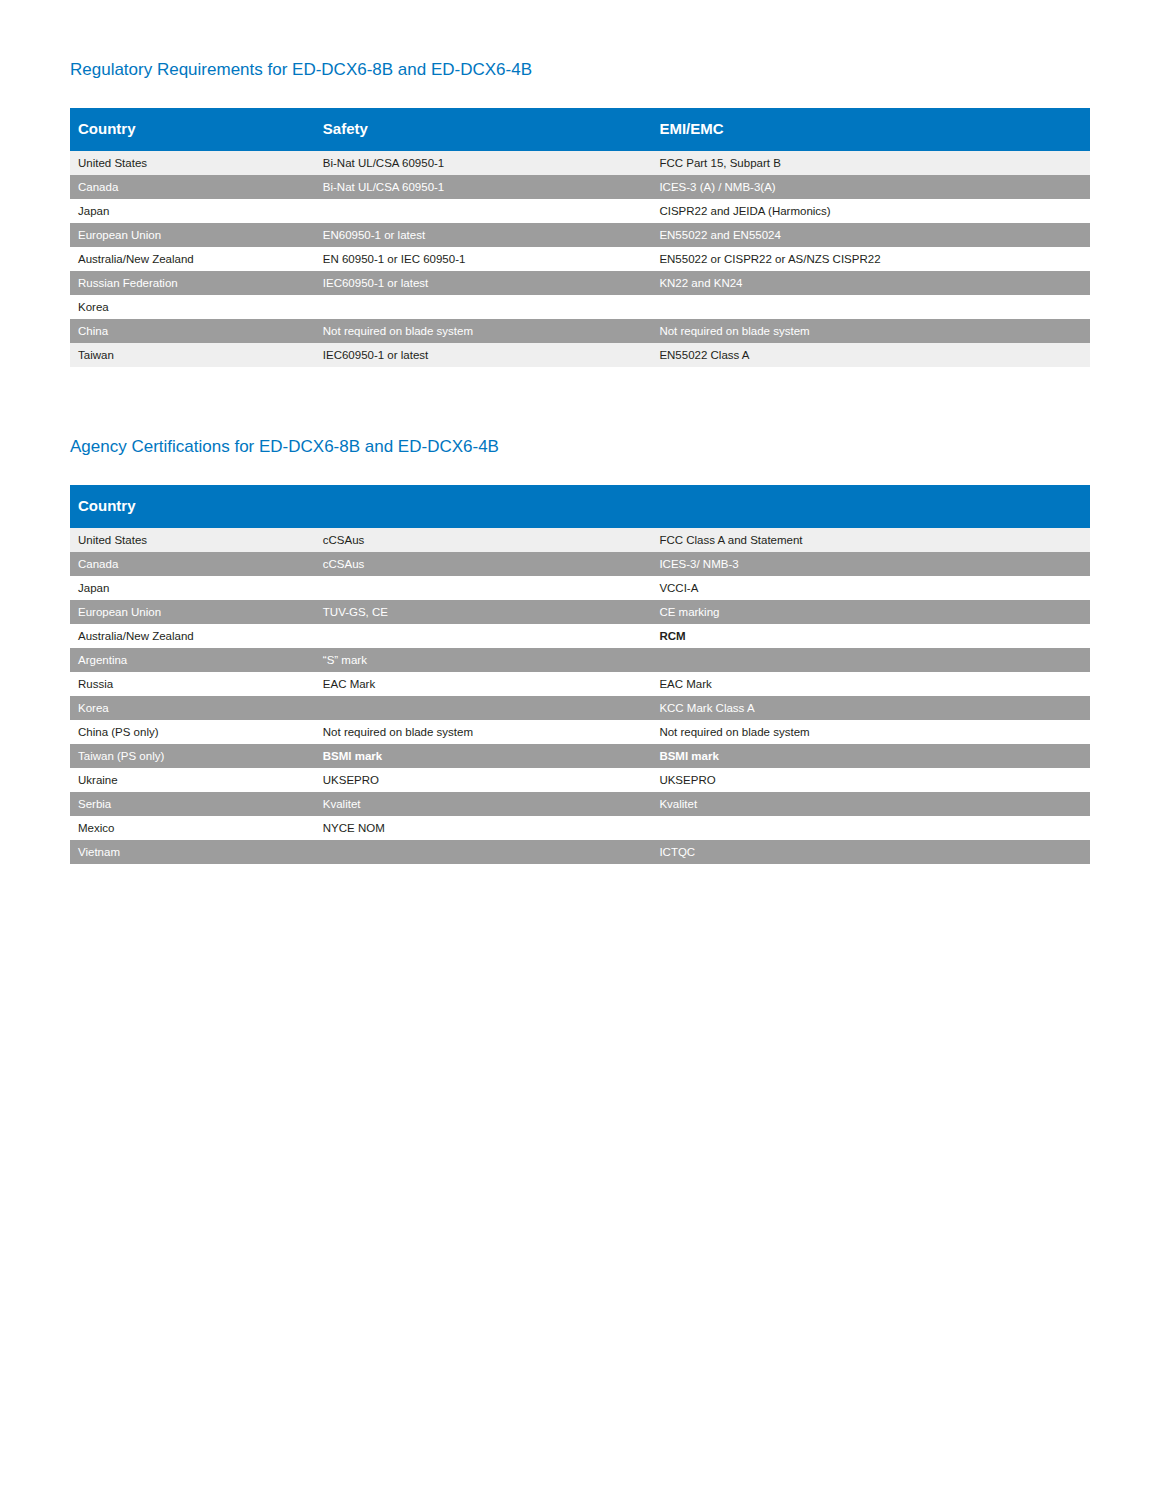Regulatory Requirements for ED-DCX6-8B and ED-DCX6-4B
| Country | Safety | EMI/EMC |
| --- | --- | --- |
| United States | Bi-Nat UL/CSA 60950-1 | FCC Part 15, Subpart B |
| Canada | Bi-Nat UL/CSA 60950-1 | ICES-3 (A) / NMB-3(A) |
| Japan | | CISPR22 and JEIDA (Harmonics) |
| European Union | EN60950-1 or latest | EN55022 and EN55024 |
| Australia/New Zealand | EN 60950-1 or IEC 60950-1 | EN55022 or CISPR22 or AS/NZS CISPR22 |
| Russian Federation | IEC60950-1 or latest | KN22 and KN24 |
| Korea | | |
| China | Not required on blade system | Not required on blade system |
| Taiwan | IEC60950-1 or latest | EN55022 Class A |
Agency Certifications for ED-DCX6-8B and ED-DCX6-4B
| Country | | |
| --- | --- | --- |
| United States | cCSAus | FCC Class A and Statement |
| Canada | cCSAus | ICES-3/ NMB-3 |
| Japan | | VCCI-A |
| European Union | TUV-GS, CE | CE marking |
| Australia/New Zealand | | RCM |
| Argentina | “S” mark | |
| Russia | EAC Mark | EAC Mark |
| Korea | | KCC Mark Class A |
| China (PS only) | Not required on blade system | Not required on blade system |
| Taiwan (PS only) | BSMI mark | BSMI mark |
| Ukraine | UKSEPRO | UKSEPRO |
| Serbia | Kvalitet | Kvalitet |
| Mexico | NYCE NOM | |
| Vietnam | | ICTQC |